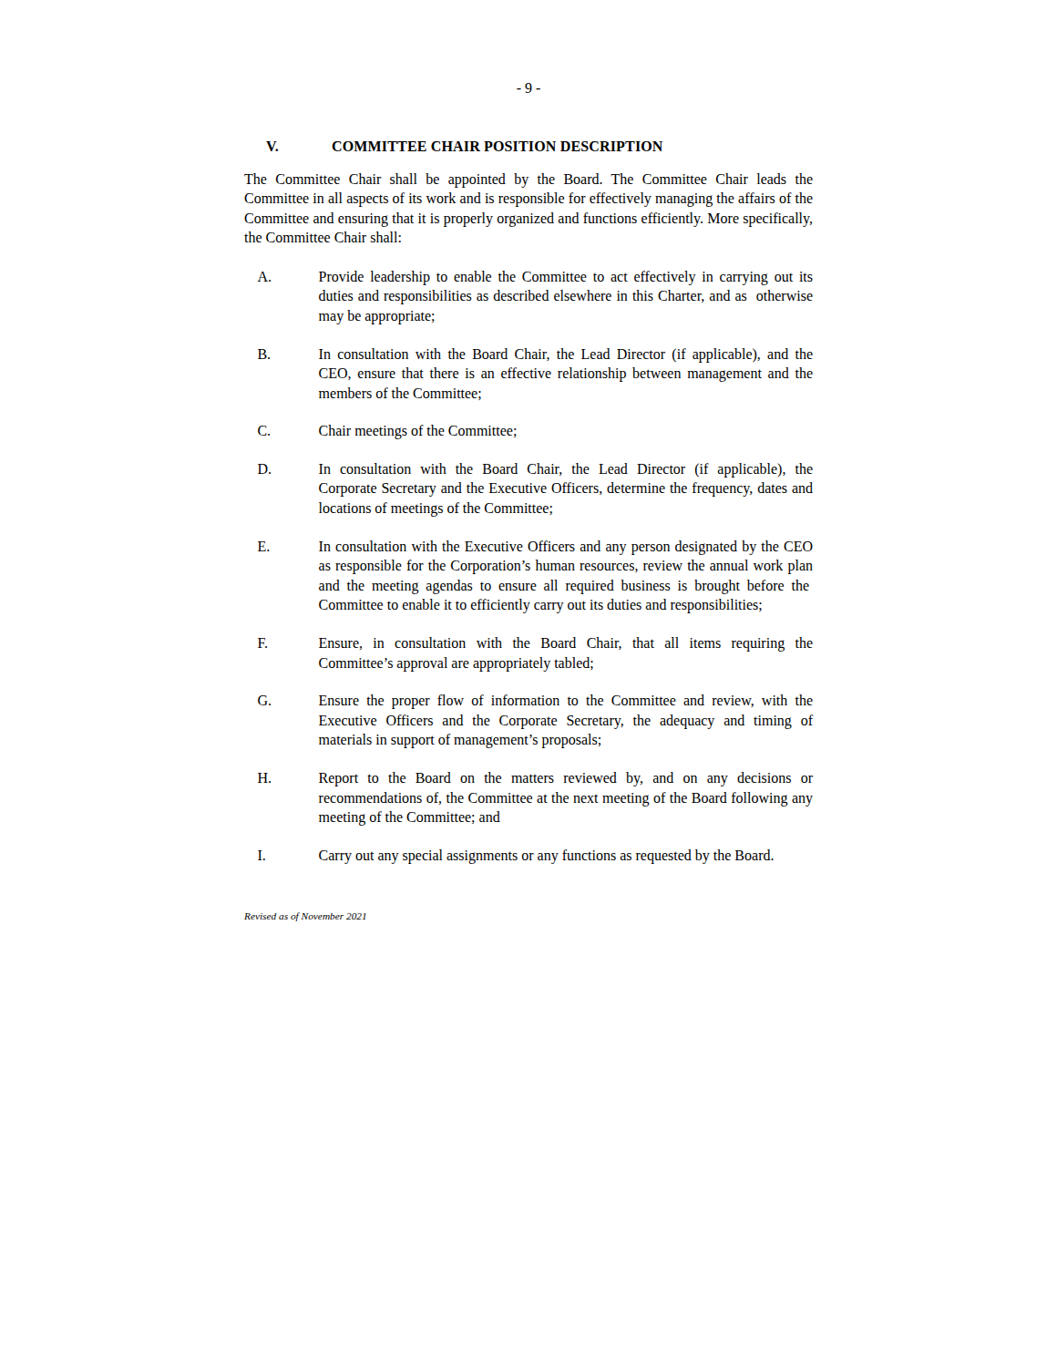- 9 -
V. COMMITTEE CHAIR POSITION DESCRIPTION
The Committee Chair shall be appointed by the Board. The Committee Chair leads the Committee in all aspects of its work and is responsible for effectively managing the affairs of the Committee and ensuring that it is properly organized and functions efficiently. More specifically, the Committee Chair shall:
A. Provide leadership to enable the Committee to act effectively in carrying out its duties and responsibilities as described elsewhere in this Charter, and as otherwise may be appropriate;
B. In consultation with the Board Chair, the Lead Director (if applicable), and the CEO, ensure that there is an effective relationship between management and the members of the Committee;
C. Chair meetings of the Committee;
D. In consultation with the Board Chair, the Lead Director (if applicable), the Corporate Secretary and the Executive Officers, determine the frequency, dates and locations of meetings of the Committee;
E. In consultation with the Executive Officers and any person designated by the CEO as responsible for the Corporation’s human resources, review the annual work plan and the meeting agendas to ensure all required business is brought before the Committee to enable it to efficiently carry out its duties and responsibilities;
F. Ensure, in consultation with the Board Chair, that all items requiring the Committee’s approval are appropriately tabled;
G. Ensure the proper flow of information to the Committee and review, with the Executive Officers and the Corporate Secretary, the adequacy and timing of materials in support of management’s proposals;
H. Report to the Board on the matters reviewed by, and on any decisions or recommendations of, the Committee at the next meeting of the Board following any meeting of the Committee; and
I. Carry out any special assignments or any functions as requested by the Board.
Revised as of November 2021